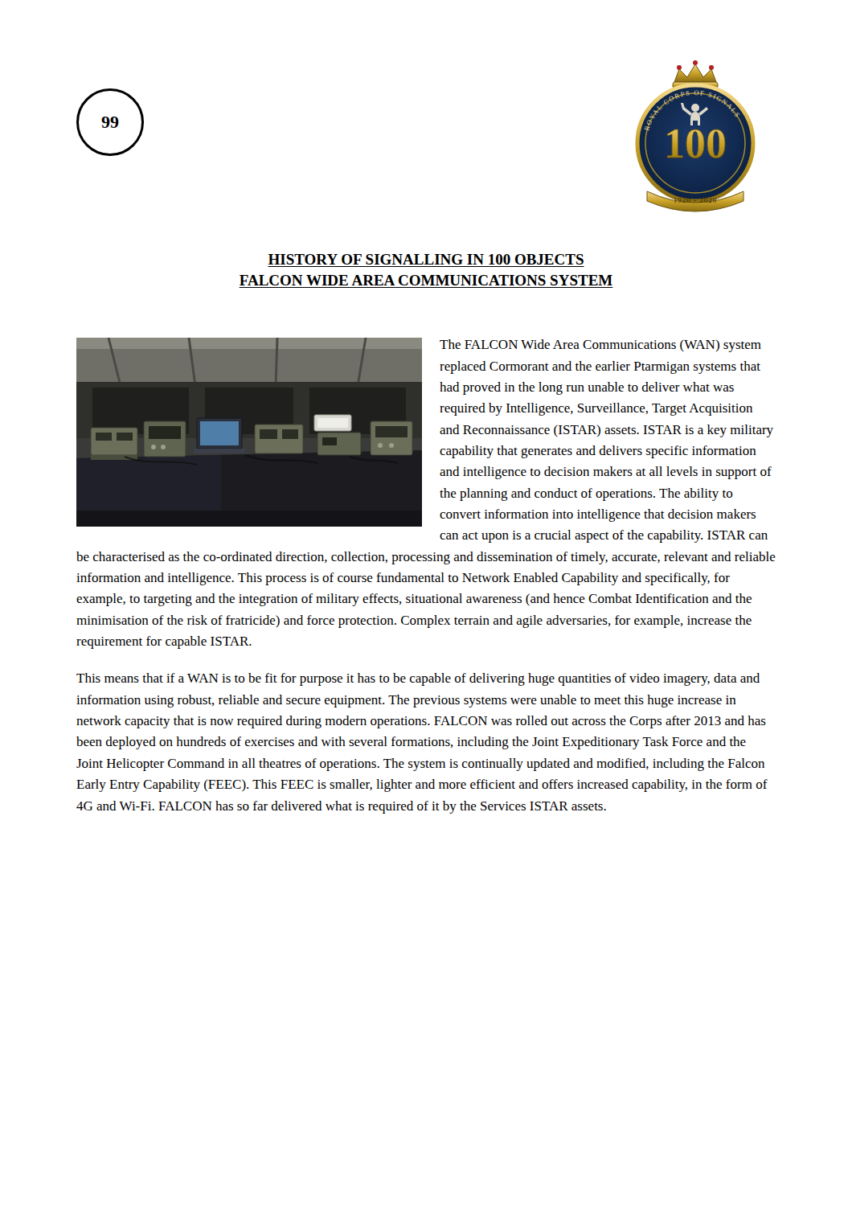99
100 1920 - 2020 ROYAL CORPS OF SIGNALS
HISTORY OF SIGNALLING IN 100 OBJECTS FALCON WIDE AREA COMMUNICATIONS SYSTEM
The FALCON Wide Area Communications (WAN) system replaced Cormorant and the earlier Ptarmigan systems that had proved in the long run unable to deliver what was required by Intelligence, Surveillance, Target Acquisition and Reconnaissance (ISTAR) assets. ISTAR is a key military capability that generates and delivers specific information and intelligence to decision makers at all levels in support of the planning and conduct of operations. The ability to convert information into intelligence that decision makers can act upon is a crucial aspect of the capability. ISTAR can be characterised as the co-ordinated direction, collection, processing and dissemination of timely, accurate, relevant and reliable information and intelligence. This process is of course fundamental to Network Enabled Capability and specifically, for example, to targeting and the integration of military effects, situational awareness (and hence Combat Identification and the minimisation of the risk of fratricide) and force protection. Complex terrain and agile adversaries, for example, increase the requirement for capable ISTAR.
This means that if a WAN is to be fit for purpose it has to be capable of delivering huge quantities of video imagery, data and information using robust, reliable and secure equipment. The previous systems were unable to meet this huge increase in network capacity that is now required during modern operations. FALCON was rolled out across the Corps after 2013 and has been deployed on hundreds of exercises and with several formations, including the Joint Expeditionary Task Force and the Joint Helicopter Command in all theatres of operations. The system is continually updated and modified, including the Falcon Early Entry Capability (FEEC). This FEEC is smaller, lighter and more efficient and offers increased capability, in the form of 4G and Wi-Fi. FALCON has so far delivered what is required of it by the Services ISTAR assets.